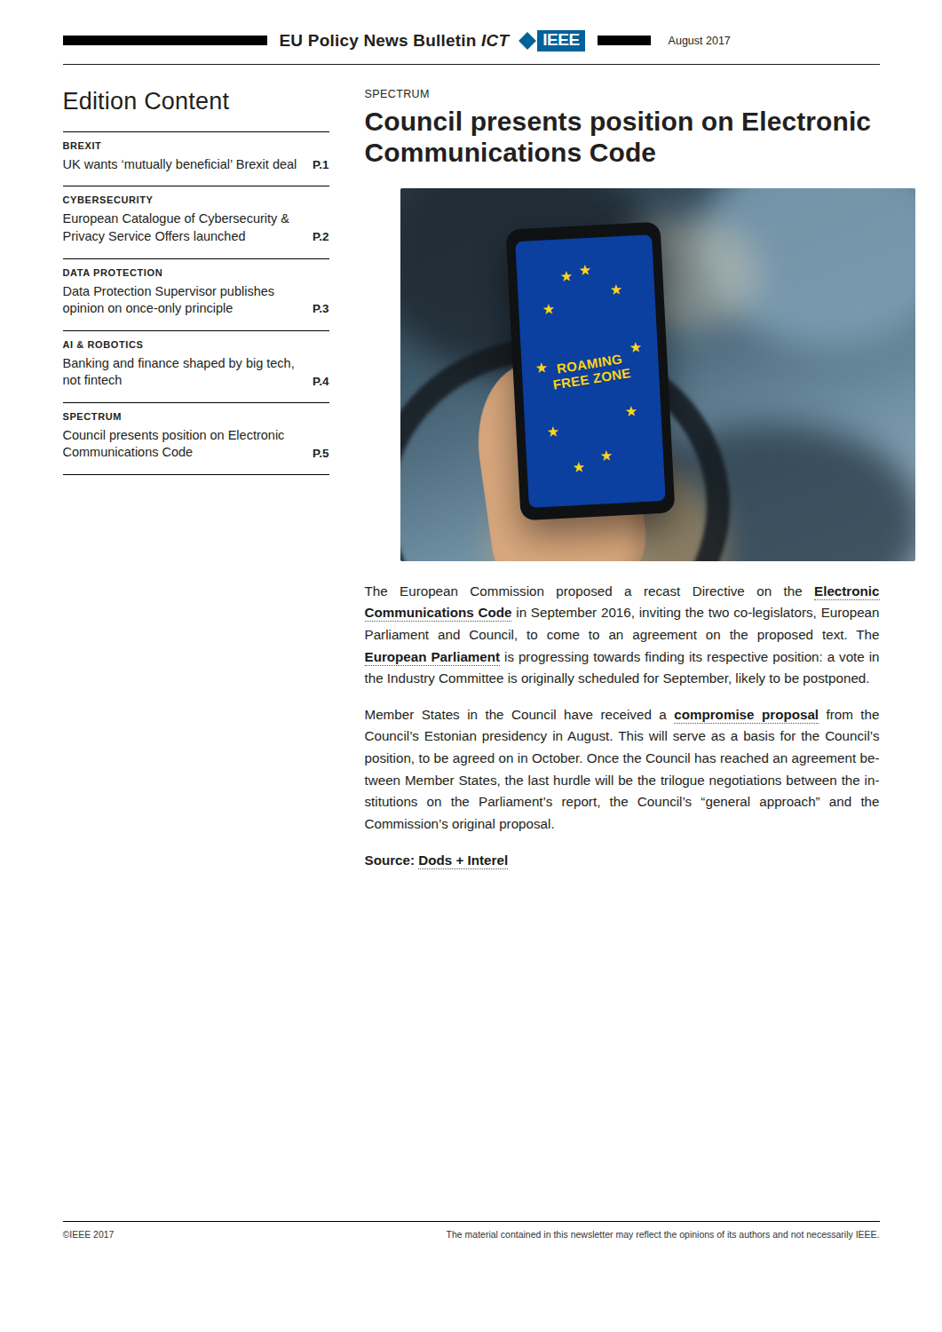EU Policy News Bulletin ICT
IEEE
August 2017
Edition Content
Brexit
UK wants ‘mutually beneficial’ Brexit deal P.1
Cybersecurity
European Catalogue of Cybersecurity & Privacy Service Offers launched P.2
Data Protection
Data Protection Supervisor publishes opinion on once-only principle P.3
AI & Robotics
Banking and finance shaped by big tech, not fintech P.4
Spectrum
Council presents position on Electronic Communications Code P.5
Spectrum
Council presents position on Electronic Communications Code
★ ★ ★ ★ ★ ★ ★ ★ ★ ★
ROAMING
FREE ZONE
The European Commission proposed a recast Directive on the Electronic Communications Code in September 2016, inviting the two co-legislators, European Parliament and Council, to come to an agreement on the proposed text. The European Parliament is progressing towards finding its respective position: a vote in the Industry Committee is originally scheduled for September, likely to be postponed.
Member States in the Council have received a compromise proposal from the Council’s Estonian presidency in August. This will serve as a basis for the Council’s position, to be agreed on in October. Once the Council has reached an agreement between Member States, the last hurdle will be the trilogue negotiations between the institutions on the Parliament’s report, the Council’s “general approach” and the Commission’s original proposal.
Source: Dods + Interel
©IEEE 2017
The material contained in this newsletter may reflect the opinions of its authors and not necessarily IEEE.